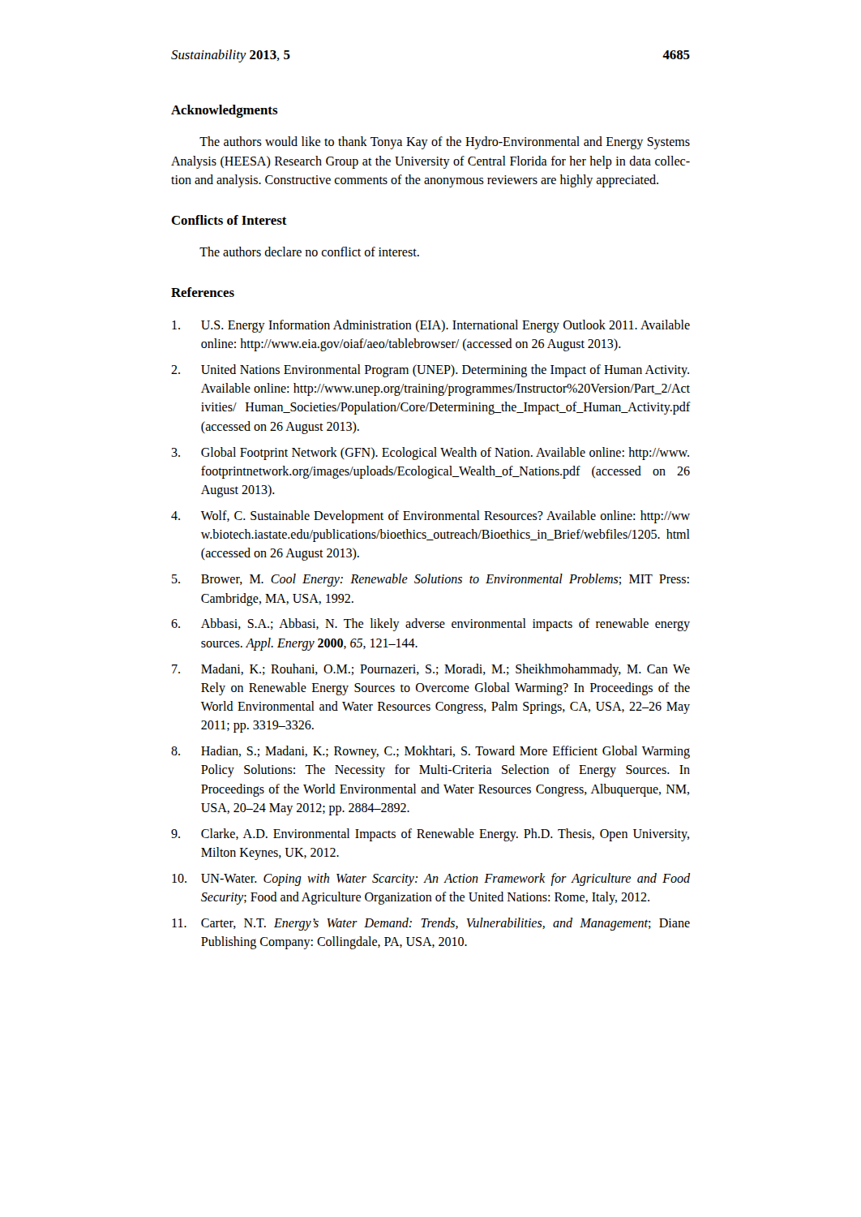Sustainability 2013, 5
4685
Acknowledgments
The authors would like to thank Tonya Kay of the Hydro-Environmental and Energy Systems Analysis (HEESA) Research Group at the University of Central Florida for her help in data collection and analysis. Constructive comments of the anonymous reviewers are highly appreciated.
Conflicts of Interest
The authors declare no conflict of interest.
References
U.S. Energy Information Administration (EIA). International Energy Outlook 2011. Available online: http://www.eia.gov/oiaf/aeo/tablebrowser/ (accessed on 26 August 2013).
United Nations Environmental Program (UNEP). Determining the Impact of Human Activity. Available online: http://www.unep.org/training/programmes/Instructor%20Version/Part_2/Activities/ Human_Societies/Population/Core/Determining_the_Impact_of_Human_Activity.pdf (accessed on 26 August 2013).
Global Footprint Network (GFN). Ecological Wealth of Nation. Available online: http://www.footprintnetwork.org/images/uploads/Ecological_Wealth_of_Nations.pdf (accessed on 26 August 2013).
Wolf, C. Sustainable Development of Environmental Resources? Available online: http://www.biotech.iastate.edu/publications/bioethics_outreach/Bioethics_in_Brief/webfiles/1205. html (accessed on 26 August 2013).
Brower, M. Cool Energy: Renewable Solutions to Environmental Problems; MIT Press: Cambridge, MA, USA, 1992.
Abbasi, S.A.; Abbasi, N. The likely adverse environmental impacts of renewable energy sources. Appl. Energy 2000, 65, 121–144.
Madani, K.; Rouhani, O.M.; Pournazeri, S.; Moradi, M.; Sheikhmohammady, M. Can We Rely on Renewable Energy Sources to Overcome Global Warming? In Proceedings of the World Environmental and Water Resources Congress, Palm Springs, CA, USA, 22–26 May 2011; pp. 3319–3326.
Hadian, S.; Madani, K.; Rowney, C.; Mokhtari, S. Toward More Efficient Global Warming Policy Solutions: The Necessity for Multi-Criteria Selection of Energy Sources. In Proceedings of the World Environmental and Water Resources Congress, Albuquerque, NM, USA, 20–24 May 2012; pp. 2884–2892.
Clarke, A.D. Environmental Impacts of Renewable Energy. Ph.D. Thesis, Open University, Milton Keynes, UK, 2012.
UN-Water. Coping with Water Scarcity: An Action Framework for Agriculture and Food Security; Food and Agriculture Organization of the United Nations: Rome, Italy, 2012.
Carter, N.T. Energy’s Water Demand: Trends, Vulnerabilities, and Management; Diane Publishing Company: Collingdale, PA, USA, 2010.